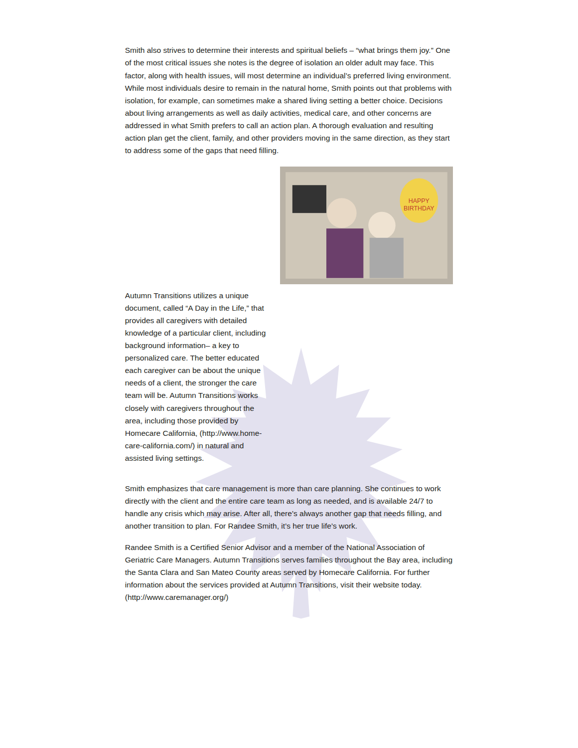Smith also strives to determine their interests and spiritual beliefs – “what brings them joy.” One of the most critical issues she notes is the degree of isolation an older adult may face. This factor, along with health issues, will most determine an individual’s preferred living environment. While most individuals desire to remain in the natural home, Smith points out that problems with isolation, for example, can sometimes make a shared living setting a better choice. Decisions about living arrangements as well as daily activities, medical care, and other concerns are addressed in what Smith prefers to call an action plan. A thorough evaluation and resulting action plan get the client, family, and other providers moving in the same direction, as they start to address some of the gaps that need filling.
Autumn Transitions utilizes a unique document, called “A Day in the Life,” that provides all caregivers with detailed knowledge of a particular client, including background information– a key to personalized care. The better educated each caregiver can be about the unique needs of a client, the stronger the care team will be. Autumn Transitions works closely with caregivers throughout the area, including those provided by Homecare California, (http://www.home-care-california.com/) in natural and assisted living settings.
Smith emphasizes that care management is more than care planning. She continues to work directly with the client and the entire care team as long as needed, and is available 24/7 to handle any crisis which may arise. After all, there’s always another gap that needs filling, and another transition to plan. For Randee Smith, it’s her true life’s work.
Randee Smith is a Certified Senior Advisor and a member of the National Association of Geriatric Care Managers. Autumn Transitions serves families throughout the Bay area, including the Santa Clara and San Mateo County areas served by Homecare California. For further information about the services provided at Autumn Transitions, visit their website today. (http://www.caremanager.org/)